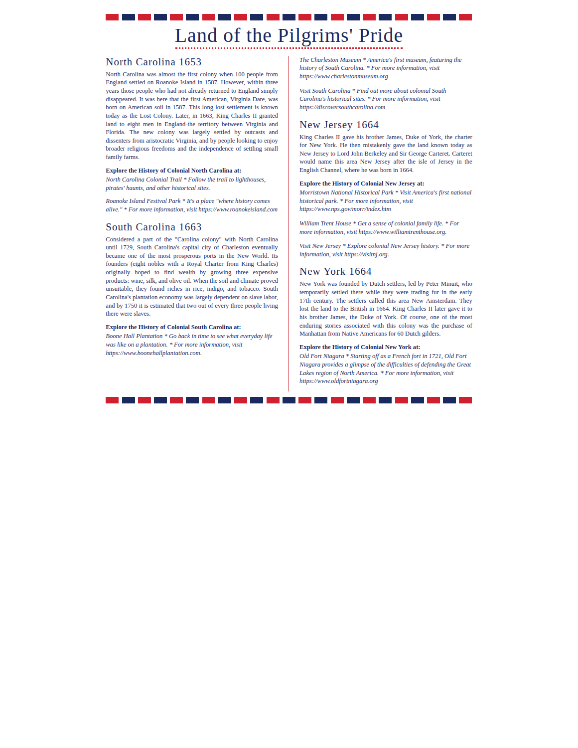Land of the Pilgrims' Pride
North Carolina 1653
North Carolina was almost the first colony when 100 people from England settled on Roanoke Island in 1587. However, within three years those people who had not already returned to England simply disappeared. It was here that the first American, Virginia Dare, was born on American soil in 1587. This long lost settlement is known today as the Lost Colony. Later, in 1663, King Charles II granted land to eight men in England-the territory between Virginia and Florida. The new colony was largely settled by outcasts and dissenters from aristocratic Virginia, and by people looking to enjoy broader religious freedoms and the independence of settling small family farms.
Explore the History of Colonial North Carolina at:
North Carolina Colonial Trail * Follow the trail to lighthouses, pirates' haunts, and other historical sites.
Roanoke Island Festival Park * It's a place "where history comes alive." * For more information, visit https://www.roanokeisland.com
South Carolina 1663
Considered a part of the "Carolina colony" with North Carolina until 1729, South Carolina's capital city of Charleston eventually became one of the most prosperous ports in the New World. Its founders (eight nobles with a Royal Charter from King Charles) originally hoped to find wealth by growing three expensive products: wine, silk, and olive oil. When the soil and climate proved unsuitable, they found riches in rice, indigo, and tobacco. South Carolina's plantation economy was largely dependent on slave labor, and by 1750 it is estimated that two out of every three people living there were slaves.
Explore the History of Colonial South Carolina at:
Boone Hall Plantation * Go back in time to see what everyday life was like on a plantation. * For more information, visit https://www.boonehallplantation.com.
The Charleston Museum * America's first museum, featuring the history of South Carolina. * For more information, visit https://www.charlestonmuseum.org
Visit South Carolina * Find out more about colonial South Carolina's historical sites. * For more information, visit https://discoversouthcarolina.com
New Jersey 1664
King Charles II gave his brother James, Duke of York, the charter for New York. He then mistakenly gave the land known today as New Jersey to Lord John Berkeley and Sir George Carteret. Carteret would name this area New Jersey after the isle of Jersey in the English Channel, where he was born in 1664.
Explore the History of Colonial New Jersey at:
Morristown National Historical Park * Visit America's first national historical park. * For more information, visit https://www.nps.gov/morr/index.htm
William Trent House * Get a sense of colonial family life. * For more information, visit https://www.williamtrenthouse.org.
Visit New Jersey * Explore colonial New Jersey history. * For more information, visit https://visitnj.org.
New York 1664
New York was founded by Dutch settlers, led by Peter Minuit, who temporarily settled there while they were trading fur in the early 17th century. The settlers called this area New Amsterdam. They lost the land to the British in 1664. King Charles II later gave it to his brother James, the Duke of York. Of course, one of the most enduring stories associated with this colony was the purchase of Manhattan from Native Americans for 60 Dutch gilders.
Explore the History of Colonial New York at:
Old Fort Niagara * Starting off as a French fort in 1721, Old Fort Niagara provides a glimpse of the difficulties of defending the Great Lakes region of North America. * For more information, visit https://www.oldfortniagara.org